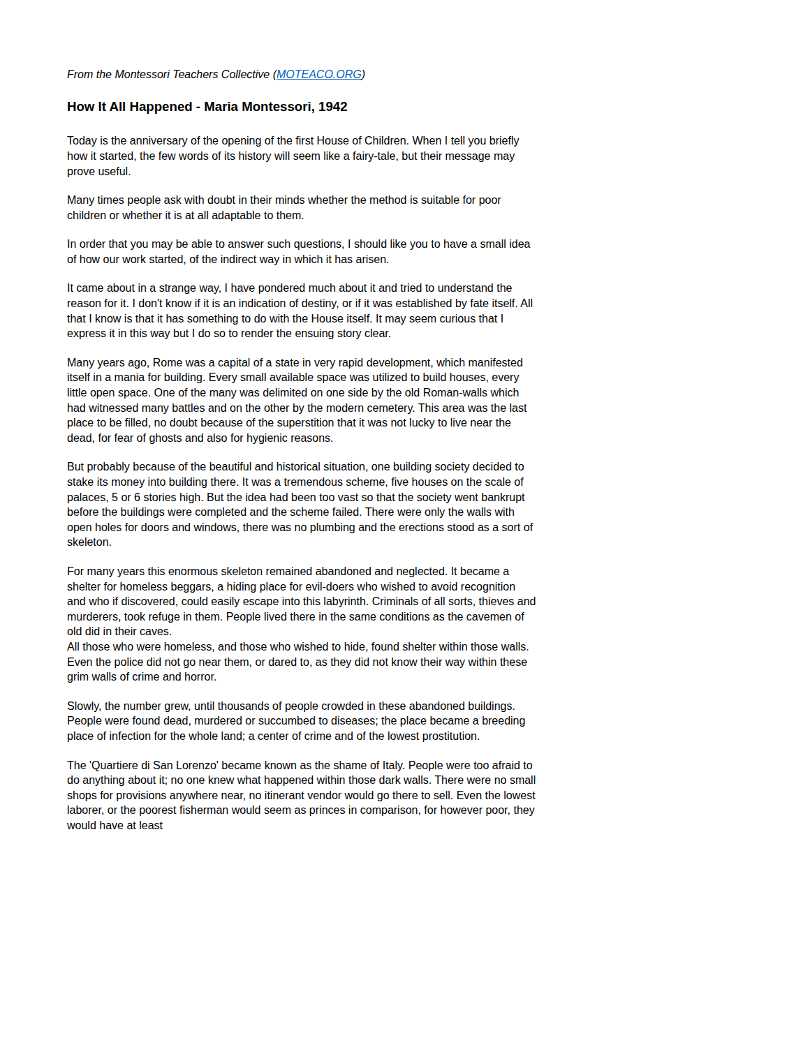From the Montessori Teachers Collective (MOTEACO.ORG)
How It All Happened - Maria Montessori, 1942
Today is the anniversary of the opening of the first House of Children. When I tell you briefly how it started, the few words of its history will seem like a fairy-tale, but their message may prove useful.
Many times people ask with doubt in their minds whether the method is suitable for poor children or whether it is at all adaptable to them.
In order that you may be able to answer such questions, I should like you to have a small idea of how our work started, of the indirect way in which it has arisen.
It came about in a strange way, I have pondered much about it and tried to understand the reason for it. I don't know if it is an indication of destiny, or if it was established by fate itself. All that I know is that it has something to do with the House itself. It may seem curious that I express it in this way but I do so to render the ensuing story clear.
Many years ago, Rome was a capital of a state in very rapid development, which manifested itself in a mania for building. Every small available space was utilized to build houses, every little open space. One of the many was delimited on one side by the old Roman-walls which had witnessed many battles and on the other by the modern cemetery. This area was the last place to be filled, no doubt because of the superstition that it was not lucky to live near the dead, for fear of ghosts and also for hygienic reasons.
But probably because of the beautiful and historical situation, one building society decided to stake its money into building there. It was a tremendous scheme, five houses on the scale of palaces, 5 or 6 stories high. But the idea had been too vast so that the society went bankrupt before the buildings were completed and the scheme failed. There were only the walls with open holes for doors and windows, there was no plumbing and the erections stood as a sort of skeleton.
For many years this enormous skeleton remained abandoned and neglected. It became a shelter for homeless beggars, a hiding place for evil-doers who wished to avoid recognition and who if discovered, could easily escape into this labyrinth. Criminals of all sorts, thieves and murderers, took refuge in them. People lived there in the same conditions as the cavemen of old did in their caves.
All those who were homeless, and those who wished to hide, found shelter within those walls. Even the police did not go near them, or dared to, as they did not know their way within these grim walls of crime and horror.
Slowly, the number grew, until thousands of people crowded in these abandoned buildings. People were found dead, murdered or succumbed to diseases; the place became a breeding place of infection for the whole land; a center of crime and of the lowest prostitution.
The 'Quartiere di San Lorenzo' became known as the shame of Italy. People were too afraid to do anything about it; no one knew what happened within those dark walls. There were no small shops for provisions anywhere near, no itinerant vendor would go there to sell. Even the lowest laborer, or the poorest fisherman would seem as princes in comparison, for however poor, they would have at least